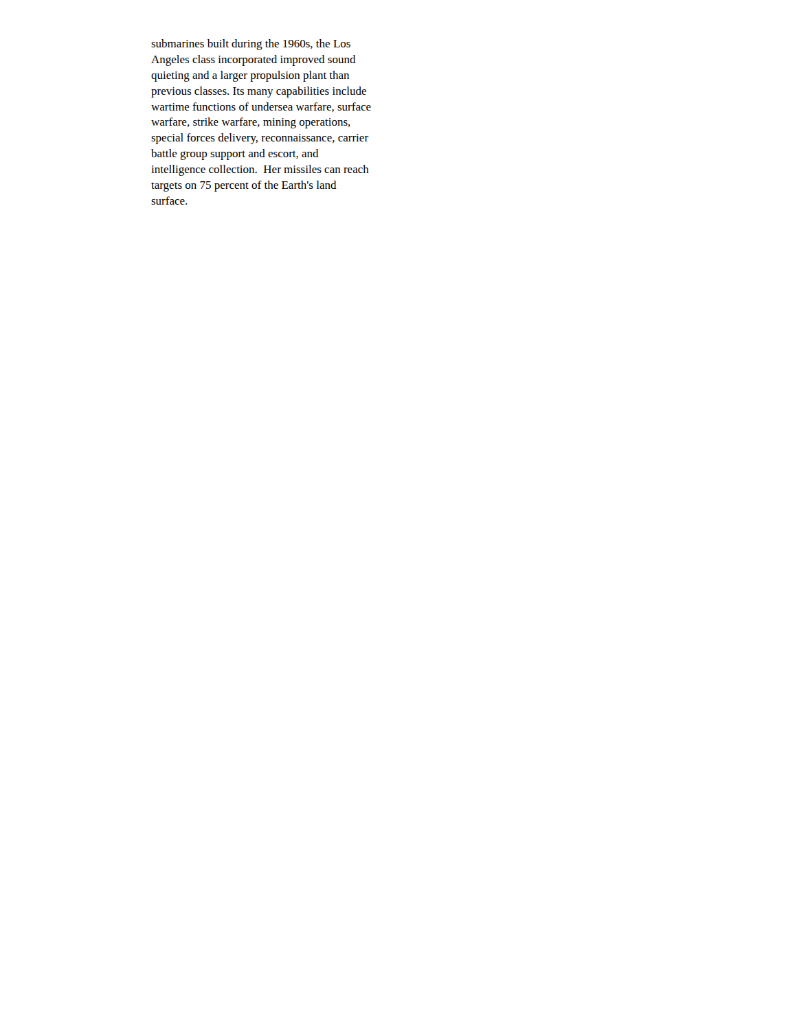submarines built during the 1960s, the Los Angeles class incorporated improved sound quieting and a larger propulsion plant than previous classes. Its many capabilities include wartime functions of undersea warfare, surface warfare, strike warfare, mining operations, special forces delivery, reconnaissance, carrier battle group support and escort, and intelligence collection. Her missiles can reach targets on 75 percent of the Earth's land surface.